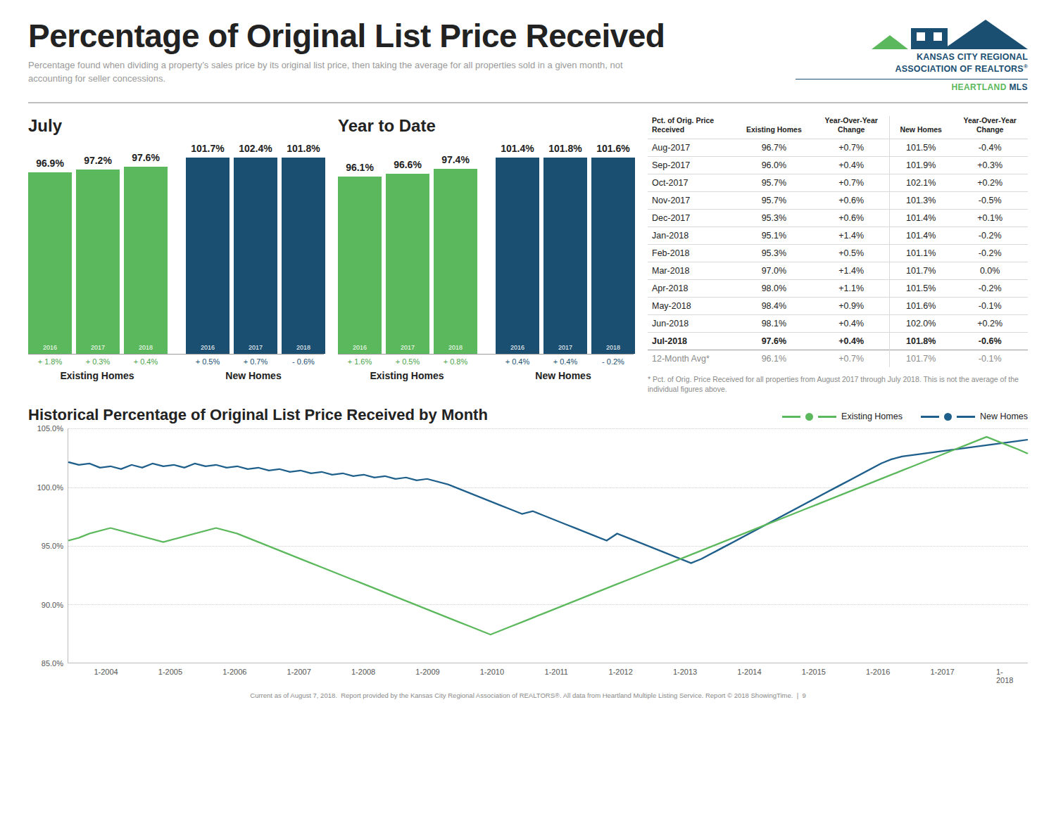Percentage of Original List Price Received
Percentage found when dividing a property’s sales price by its original list price, then taking the average for all properties sold in a given month, not accounting for seller concessions.
KANSAS CITY REGIONAL
ASSOCIATION OF REALTORS®
HEARTLAND MLS
July
96.9%
2016
97.2%
2017
97.6%
2018
101.7%
2016
102.4%
2017
101.8%
2018
+ 1.8%
+ 0.3%
+ 0.4%
+ 0.5%
+ 0.7%
- 0.6%
Existing Homes
New Homes
Year to Date
96.1%
2016
96.6%
2017
97.4%
2018
101.4%
2016
101.8%
2017
101.6%
2018
+ 1.6%
+ 0.5%
+ 0.8%
+ 0.4%
+ 0.4%
- 0.2%
Existing Homes
New Homes
| Pct. of Orig. Price Received | Existing Homes | Year-Over-Year Change | New Homes | Year-Over-Year Change |
| --- | --- | --- | --- | --- |
| Aug-2017 | 96.7% | +0.7% | 101.5% | -0.4% |
| Sep-2017 | 96.0% | +0.4% | 101.9% | +0.3% |
| Oct-2017 | 95.7% | +0.7% | 102.1% | +0.2% |
| Nov-2017 | 95.7% | +0.6% | 101.3% | -0.5% |
| Dec-2017 | 95.3% | +0.6% | 101.4% | +0.1% |
| Jan-2018 | 95.1% | +1.4% | 101.4% | -0.2% |
| Feb-2018 | 95.3% | +0.5% | 101.1% | -0.2% |
| Mar-2018 | 97.0% | +1.4% | 101.7% | 0.0% |
| Apr-2018 | 98.0% | +1.1% | 101.5% | -0.2% |
| May-2018 | 98.4% | +0.9% | 101.6% | -0.1% |
| Jun-2018 | 98.1% | +0.4% | 102.0% | +0.2% |
| Jul-2018 | 97.6% | +0.4% | 101.8% | -0.6% |
| 12-Month Avg* | 96.1% | +0.7% | 101.7% | -0.1% |
* Pct. of Orig. Price Received for all properties from August 2017 through July 2018. This is not the average of the individual figures above.
Historical Percentage of Original List Price Received by Month
Existing Homes New Homes
105.0%
100.0%
95.0%
90.0%
85.0%
1-2004
1-2005
1-2006
1-2007
1-2008
1-2009
1-2010
1-2011
1-2012
1-2013
1-2014
1-2015
1-2016
1-2017
1-2018
Current as of August 7, 2018. Report provided by the Kansas City Regional Association of REALTORS®. All data from Heartland Multiple Listing Service. Report © 2018 ShowingTime. | 9